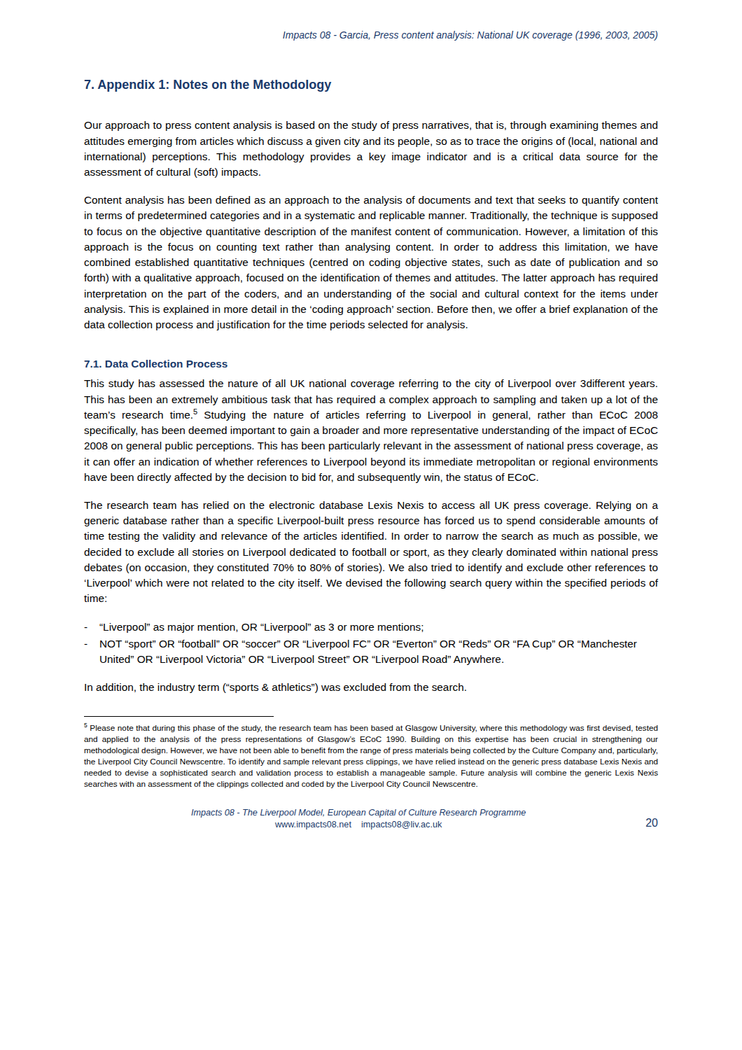Impacts 08 - Garcia, Press content analysis: National UK coverage (1996, 2003, 2005)
7. Appendix 1: Notes on the Methodology
Our approach to press content analysis is based on the study of press narratives, that is, through examining themes and attitudes emerging from articles which discuss a given city and its people, so as to trace the origins of (local, national and international) perceptions. This methodology provides a key image indicator and is a critical data source for the assessment of cultural (soft) impacts.
Content analysis has been defined as an approach to the analysis of documents and text that seeks to quantify content in terms of predetermined categories and in a systematic and replicable manner. Traditionally, the technique is supposed to focus on the objective quantitative description of the manifest content of communication. However, a limitation of this approach is the focus on counting text rather than analysing content. In order to address this limitation, we have combined established quantitative techniques (centred on coding objective states, such as date of publication and so forth) with a qualitative approach, focused on the identification of themes and attitudes. The latter approach has required interpretation on the part of the coders, and an understanding of the social and cultural context for the items under analysis. This is explained in more detail in the ‘coding approach’ section. Before then, we offer a brief explanation of the data collection process and justification for the time periods selected for analysis.
7.1. Data Collection Process
This study has assessed the nature of all UK national coverage referring to the city of Liverpool over 3different years. This has been an extremely ambitious task that has required a complex approach to sampling and taken up a lot of the team’s research time.5 Studying the nature of articles referring to Liverpool in general, rather than ECoC 2008 specifically, has been deemed important to gain a broader and more representative understanding of the impact of ECoC 2008 on general public perceptions. This has been particularly relevant in the assessment of national press coverage, as it can offer an indication of whether references to Liverpool beyond its immediate metropolitan or regional environments have been directly affected by the decision to bid for, and subsequently win, the status of ECoC.
The research team has relied on the electronic database Lexis Nexis to access all UK press coverage. Relying on a generic database rather than a specific Liverpool-built press resource has forced us to spend considerable amounts of time testing the validity and relevance of the articles identified. In order to narrow the search as much as possible, we decided to exclude all stories on Liverpool dedicated to football or sport, as they clearly dominated within national press debates (on occasion, they constituted 70% to 80% of stories). We also tried to identify and exclude other references to ‘Liverpool’ which were not related to the city itself. We devised the following search query within the specified periods of time:
“Liverpool” as major mention, OR “Liverpool” as 3 or more mentions;
NOT “sport” OR “football” OR “soccer” OR “Liverpool FC” OR “Everton” OR “Reds” OR “FA Cup” OR “Manchester United” OR “Liverpool Victoria” OR “Liverpool Street” OR “Liverpool Road” Anywhere.
In addition, the industry term (“sports & athletics”) was excluded from the search.
5 Please note that during this phase of the study, the research team has been based at Glasgow University, where this methodology was first devised, tested and applied to the analysis of the press representations of Glasgow’s ECoC 1990. Building on this expertise has been crucial in strengthening our methodological design. However, we have not been able to benefit from the range of press materials being collected by the Culture Company and, particularly, the Liverpool City Council Newscentre. To identify and sample relevant press clippings, we have relied instead on the generic press database Lexis Nexis and needed to devise a sophisticated search and validation process to establish a manageable sample. Future analysis will combine the generic Lexis Nexis searches with an assessment of the clippings collected and coded by the Liverpool City Council Newscentre.
Impacts 08 - The Liverpool Model, European Capital of Culture Research Programme
www.impacts08.net impacts08@liv.ac.uk
20